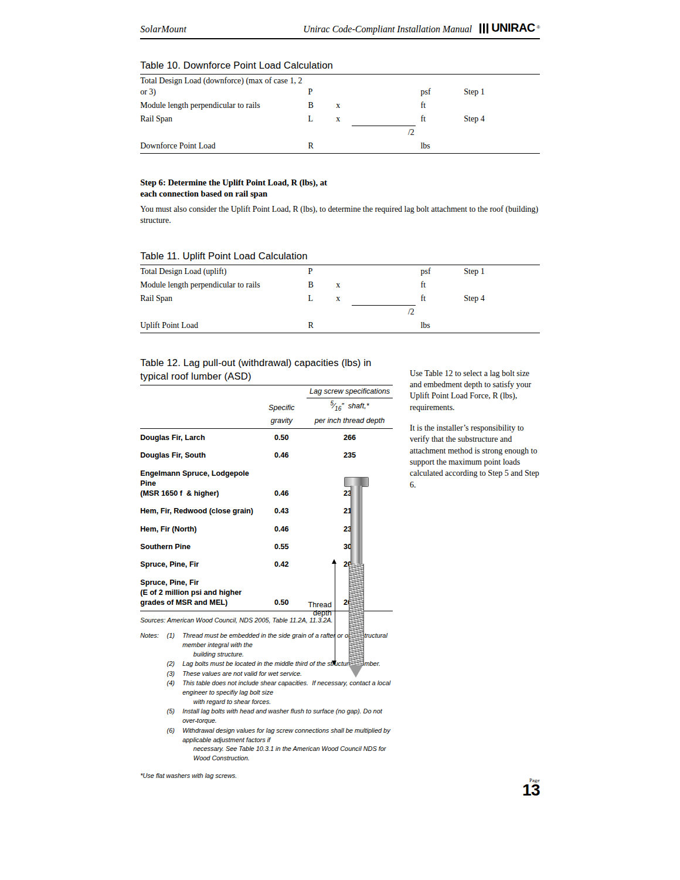SolarMount
Unirac Code-Compliant Installation Manual
UNIRAC®
Table 10. Downforce Point Load Calculation
| Total Design Load (downforce) (max of case 1, 2 or 3) | P | | | psf | Step 1 |
| Module length perpendicular to rails | B | x | | ft | |
| Rail Span | L | x | | ft | Step 4 |
| | | | /2 | | |
| Downforce Point Load | R | | | lbs | |
Step 6: Determine the Uplift Point Load, R (lbs), at
each connection based on rail span
You must also consider the Uplift Point Load, R (lbs), to determine the required lag bolt attachment to the roof (building) structure.
Table 11. Uplift Point Load Calculation
| Total Design Load (uplift) | P | | | psf | Step 1 |
| Module length perpendicular to rails | B | x | | ft | |
| Rail Span | L | x | | ft | Step 4 |
| | | | /2 | | |
| Uplift Point Load | R | | | lbs | |
Table 12. Lag pull-out (withdrawal) capacities (lbs) in typical roof lumber (ASD)
| | | Lag screw specifications |
| --- | --- | --- |
| | Specific | 5 ⁄ 16 ″ shaft,* |
| | gravity | per inch thread depth |
| Douglas Fir, Larch | 0.50 | 266 |
| Douglas Fir, South | 0.46 | 235 |
| Engelmann Spruce, Lodgepole Pine (MSR 1650 f & higher) | 0.46 | 235 |
| Hem, Fir, Redwood (close grain) | 0.43 | 212 |
| Hem, Fir (North) | 0.46 | 235 |
| Southern Pine | 0.55 | 307 |
| Spruce, Pine, Fir | 0.42 | 205 |
| Spruce, Pine, Fir (E of 2 million psi and higher grades of MSR and MEL) | 0.50 | 266 |
Thread
depth
Sources: American Wood Council, NDS 2005, Table 11.2A, 11.3.2A.
Notes:
(1)
Thread must be embedded in the side grain of a rafter or other structural member integral with the building structure.
(2)
Lag bolts must be located in the middle third of the structural member.
(3)
These values are not valid for wet service.
(4)
This table does not include shear capacities. If necessary, contact a local engineer to specifiy lag bolt size with regard to shear forces.
(5)
Install lag bolts with head and washer flush to surface (no gap). Do not over-torque.
(6)
Withdrawal design values for lag screw connections shall be multiplied by applicable adjustment factors if necessary. See Table 10.3.1 in the American Wood Council NDS for Wood Construction.
*Use flat washers with lag screws.
Use Table 12 to select a lag bolt size and embedment depth to satisfy your Uplift Point Load Force, R (lbs), requirements.
It is the installer’s responsibility to verify that the substructure and attachment method is strong enough to support the maximum point loads calculated according to Step 5 and Step 6.
Page 13